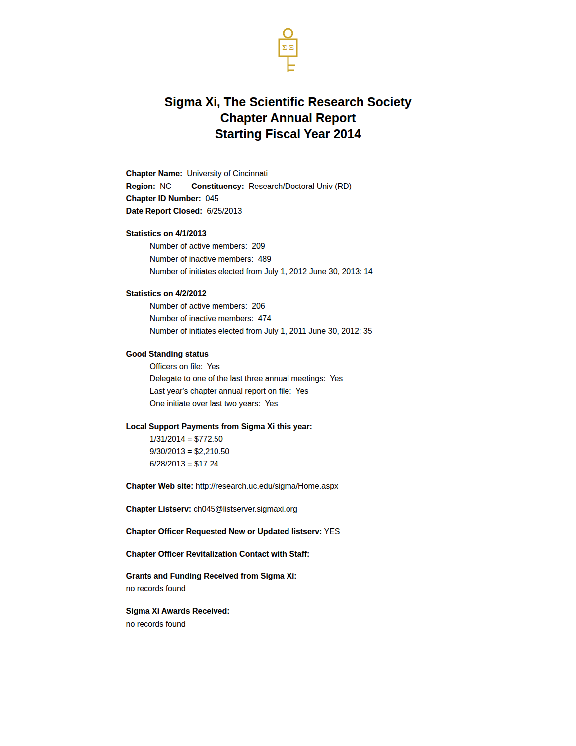Σ Ξ
Sigma Xi, The Scientific Research Society
Chapter Annual Report
Starting Fiscal Year 2014
Chapter Name: University of Cincinnati
Region: NC Constituency: Research/Doctoral Univ (RD)
Chapter ID Number: 045
Date Report Closed: 6/25/2013
Statistics on 4/1/2013
Number of active members: 209
Number of inactive members: 489
Number of initiates elected from July 1, 2012 June 30, 2013: 14
Statistics on 4/2/2012
Number of active members: 206
Number of inactive members: 474
Number of initiates elected from July 1, 2011 June 30, 2012: 35
Good Standing status
Officers on file: Yes
Delegate to one of the last three annual meetings: Yes
Last year's chapter annual report on file: Yes
One initiate over last two years: Yes
Local Support Payments from Sigma Xi this year:
1/31/2014 = $772.50
9/30/2013 = $2,210.50
6/28/2013 = $17.24
Chapter Web site: http://research.uc.edu/sigma/Home.aspx
Chapter Listserv: ch045@listserver.sigmaxi.org
Chapter Officer Requested New or Updated listserv: YES
Chapter Officer Revitalization Contact with Staff:
Grants and Funding Received from Sigma Xi:
no records found
Sigma Xi Awards Received:
no records found